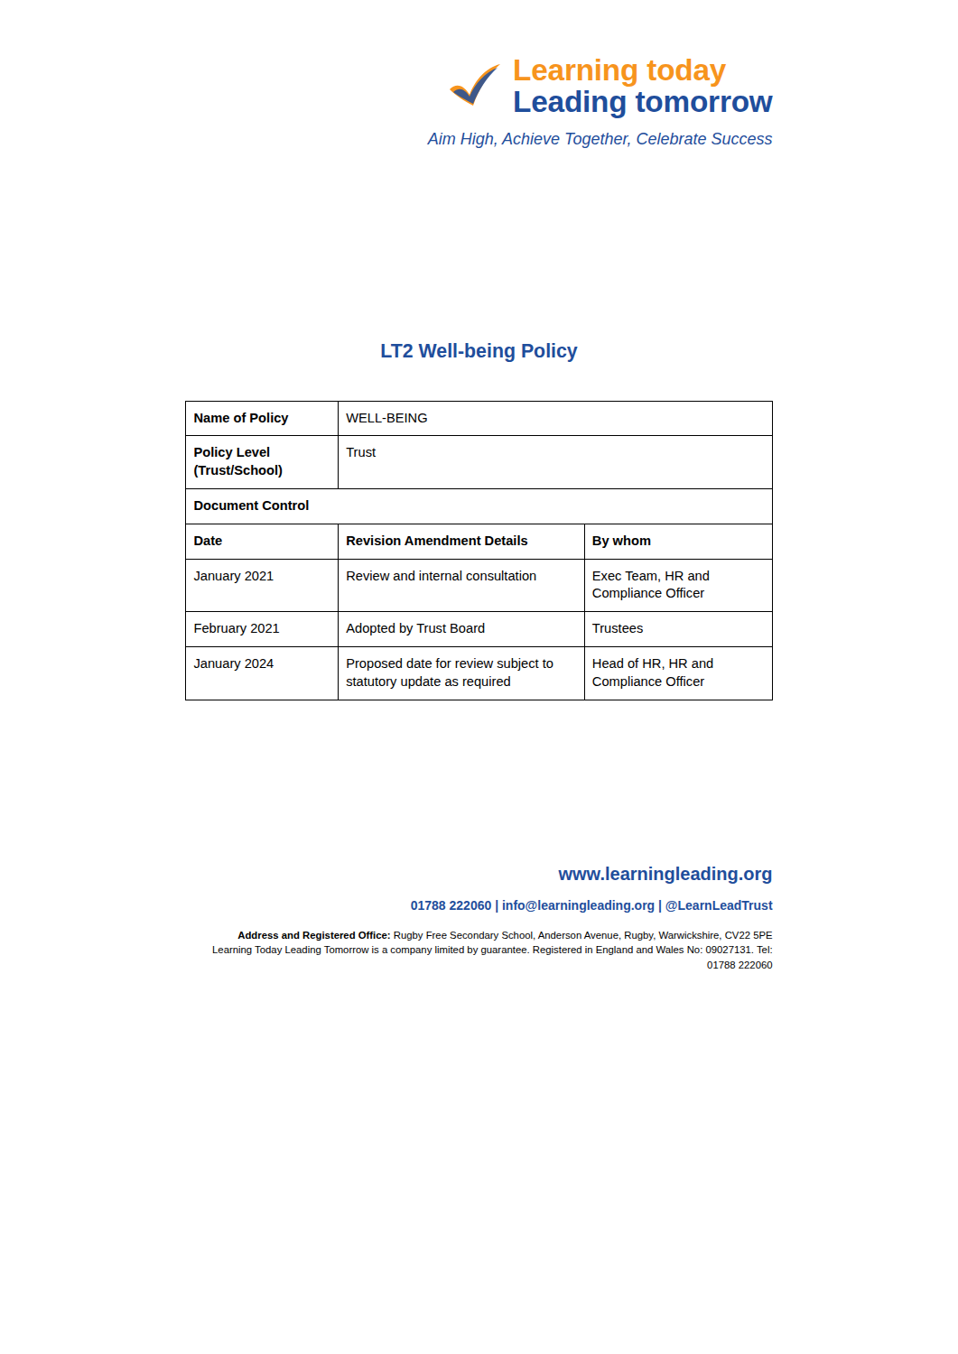Learning today
Leading tomorrow
Aim High, Achieve Together, Celebrate Success
LT2 Well-being Policy
| Name of Policy | WELL-BEING |
| Policy Level (Trust/School) | Trust |
| Document Control |
| Date | Revision Amendment Details | By whom |
| January 2021 | Review and internal consultation | Exec Team, HR and Compliance Officer |
| February 2021 | Adopted by Trust Board | Trustees |
| January 2024 | Proposed date for review subject to statutory update as required | Head of HR, HR and Compliance Officer |
www.learningleading.org
01788 222060 | info@learningleading.org | @LearnLeadTrust
Address and Registered Office: Rugby Free Secondary School, Anderson Avenue, Rugby, Warwickshire, CV22 5PE
Learning Today Leading Tomorrow is a company limited by guarantee. Registered in England and Wales No: 09027131. Tel: 01788 222060